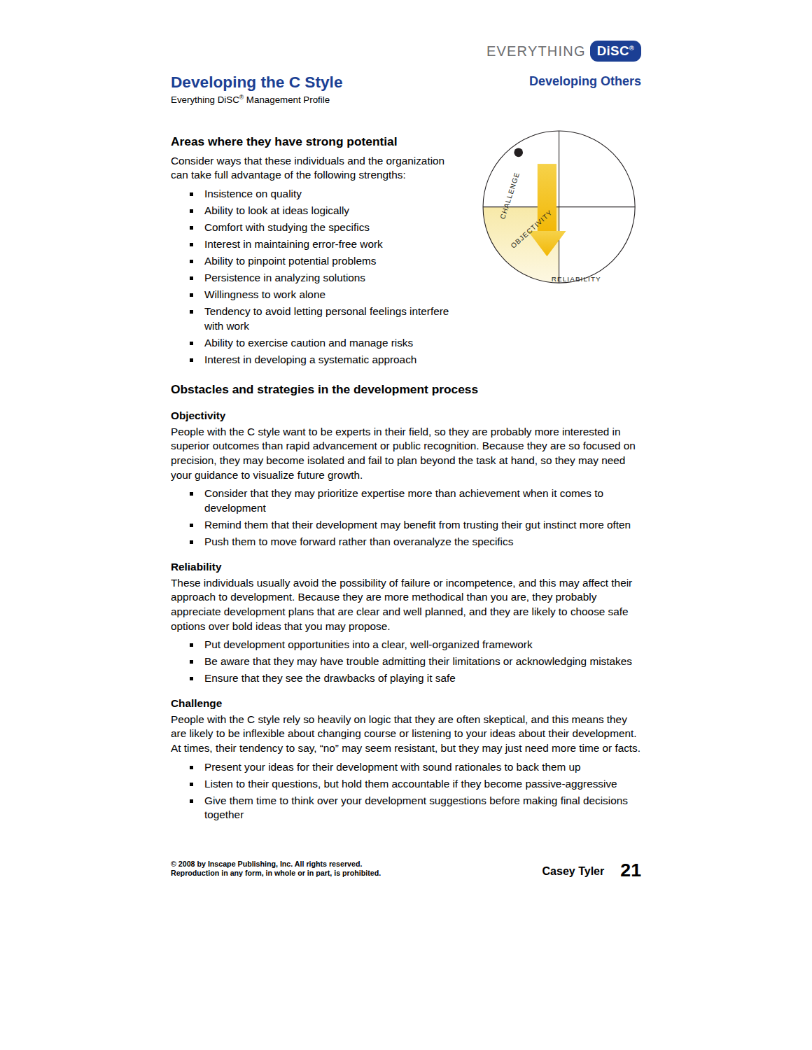EVERYTHING DiSC®
Developing Others
Developing the C Style
Everything DiSC® Management Profile
Areas where they have strong potential
Consider ways that these individuals and the organization can take full advantage of the following strengths:
Insistence on quality
Ability to look at ideas logically
Comfort with studying the specifics
Interest in maintaining error-free work
Ability to pinpoint potential problems
Persistence in analyzing solutions
Willingness to work alone
Tendency to avoid letting personal feelings interfere with work
Ability to exercise caution and manage risks
Interest in developing a systematic approach
CHALLENGE OBJECTIVITY RELIABILITY
Obstacles and strategies in the development process
Objectivity
People with the C style want to be experts in their field, so they are probably more interested in superior outcomes than rapid advancement or public recognition. Because they are so focused on precision, they may become isolated and fail to plan beyond the task at hand, so they may need your guidance to visualize future growth.
Consider that they may prioritize expertise more than achievement when it comes to development
Remind them that their development may benefit from trusting their gut instinct more often
Push them to move forward rather than overanalyze the specifics
Reliability
These individuals usually avoid the possibility of failure or incompetence, and this may affect their approach to development. Because they are more methodical than you are, they probably appreciate development plans that are clear and well planned, and they are likely to choose safe options over bold ideas that you may propose.
Put development opportunities into a clear, well-organized framework
Be aware that they may have trouble admitting their limitations or acknowledging mistakes
Ensure that they see the drawbacks of playing it safe
Challenge
People with the C style rely so heavily on logic that they are often skeptical, and this means they are likely to be inflexible about changing course or listening to your ideas about their development. At times, their tendency to say, “no” may seem resistant, but they may just need more time or facts.
Present your ideas for their development with sound rationales to back them up
Listen to their questions, but hold them accountable if they become passive-aggressive
Give them time to think over your development suggestions before making final decisions together
© 2008 by Inscape Publishing, Inc. All rights reserved.
Reproduction in any form, in whole or in part, is prohibited. Casey Tyler 21